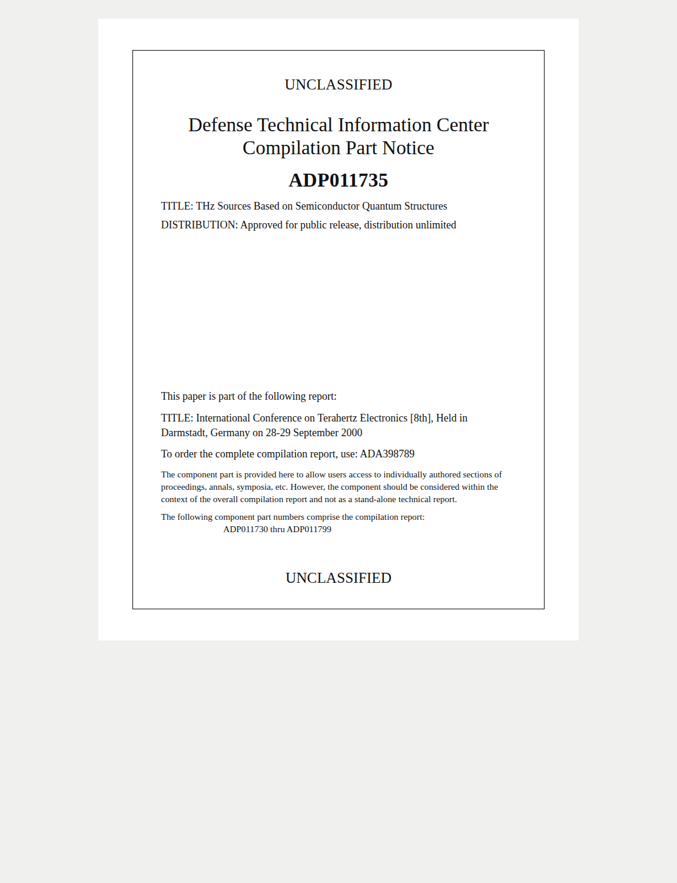UNCLASSIFIED
Defense Technical Information Center
Compilation Part Notice
ADP011735
TITLE: THz Sources Based on Semiconductor Quantum Structures
DISTRIBUTION: Approved for public release, distribution unlimited
This paper is part of the following report:
TITLE: International Conference on Terahertz Electronics [8th], Held in Darmstadt, Germany on 28-29 September 2000
To order the complete compilation report, use: ADA398789
The component part is provided here to allow users access to individually authored sections of proceedings, annals, symposia, etc. However, the component should be considered within the context of the overall compilation report and not as a stand-alone technical report.
The following component part numbers comprise the compilation report:
ADP011730 thru ADP011799
UNCLASSIFIED